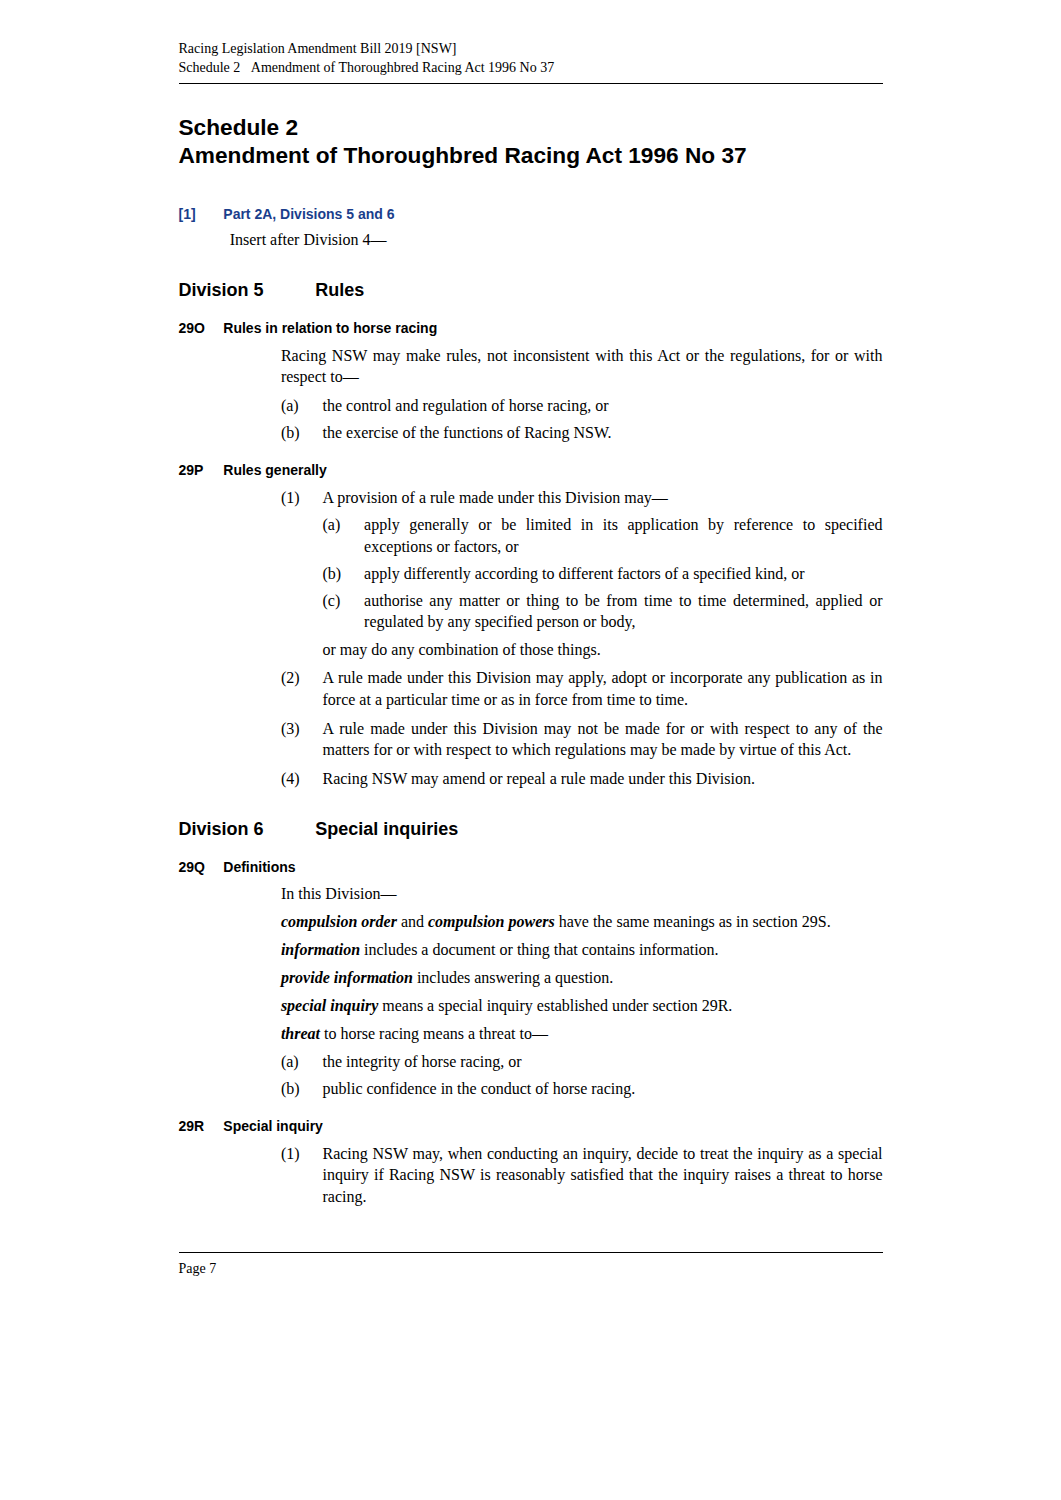Racing Legislation Amendment Bill 2019 [NSW]
Schedule 2 Amendment of Thoroughbred Racing Act 1996 No 37
Schedule 2 Amendment of Thoroughbred Racing Act 1996 No 37
[1] Part 2A, Divisions 5 and 6
Insert after Division 4—
Division 5 Rules
29ORules in relation to horse racing
Racing NSW may make rules, not inconsistent with this Act or the regulations, for or with respect to—
(a) the control and regulation of horse racing, or
(b) the exercise of the functions of Racing NSW.
29PRules generally
(1) A provision of a rule made under this Division may—
(a) apply generally or be limited in its application by reference to specified exceptions or factors, or
(b) apply differently according to different factors of a specified kind, or
(c) authorise any matter or thing to be from time to time determined, applied or regulated by any specified person or body,
or may do any combination of those things.
(2) A rule made under this Division may apply, adopt or incorporate any publication as in force at a particular time or as in force from time to time.
(3) A rule made under this Division may not be made for or with respect to any of the matters for or with respect to which regulations may be made by virtue of this Act.
(4) Racing NSW may amend or repeal a rule made under this Division.
Division 6 Special inquiries
29QDefinitions
In this Division—
compulsion order and compulsion powers have the same meanings as in section 29S.
information includes a document or thing that contains information.
provide information includes answering a question.
special inquiry means a special inquiry established under section 29R.
threat to horse racing means a threat to—
(a) the integrity of horse racing, or
(b) public confidence in the conduct of horse racing.
29RSpecial inquiry
(1) Racing NSW may, when conducting an inquiry, decide to treat the inquiry as a special inquiry if Racing NSW is reasonably satisfied that the inquiry raises a threat to horse racing.
Page 7